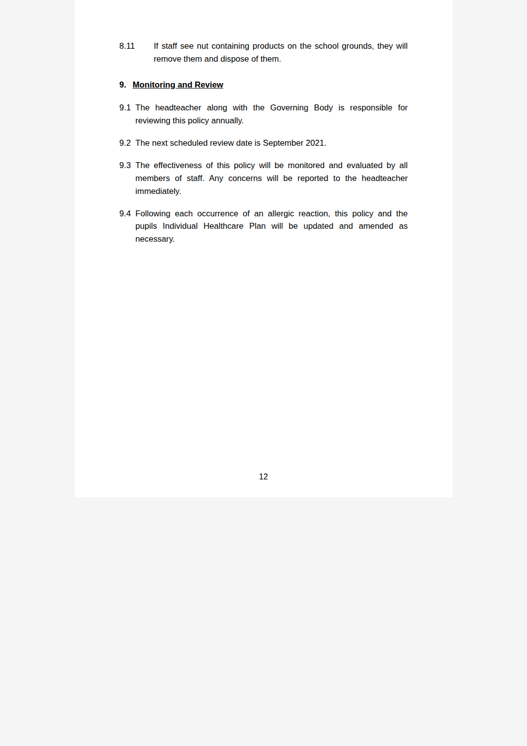8.11 If staff see nut containing products on the school grounds, they will remove them and dispose of them.
9. Monitoring and Review
9.1 The headteacher along with the Governing Body is responsible for reviewing this policy annually.
9.2 The next scheduled review date is September 2021.
9.3 The effectiveness of this policy will be monitored and evaluated by all members of staff. Any concerns will be reported to the headteacher immediately.
9.4 Following each occurrence of an allergic reaction, this policy and the pupils Individual Healthcare Plan will be updated and amended as necessary.
12